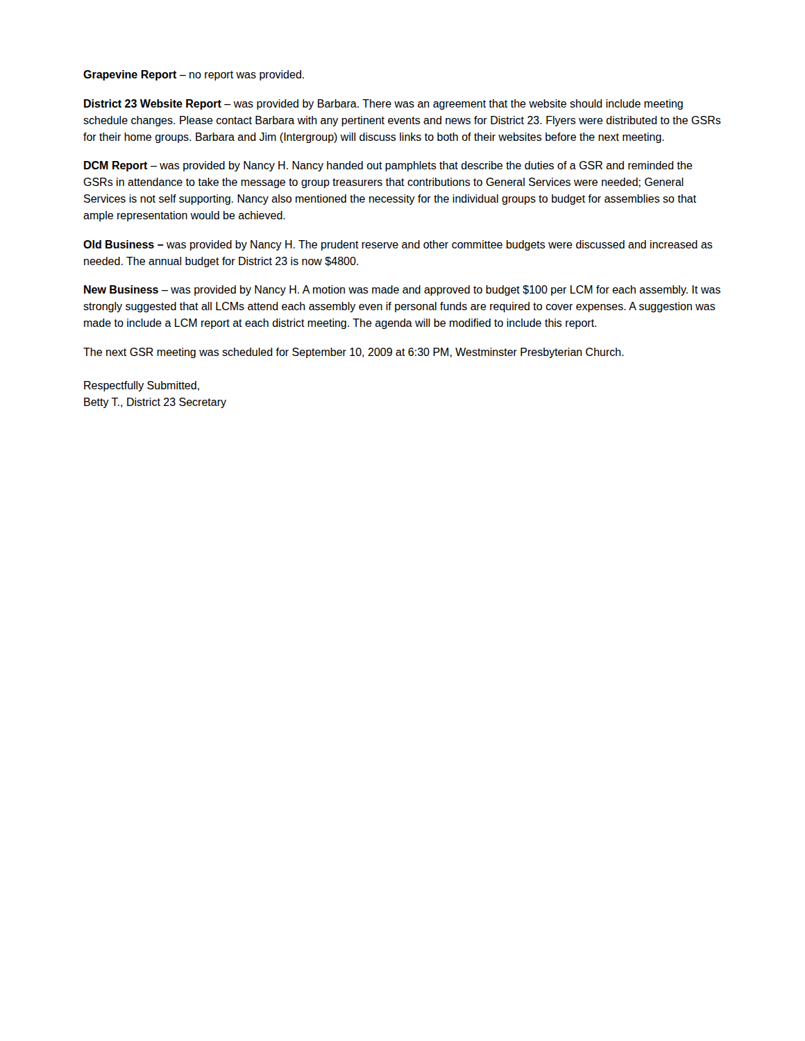Grapevine Report – no report was provided.
District 23 Website Report – was provided by Barbara. There was an agreement that the website should include meeting schedule changes. Please contact Barbara with any pertinent events and news for District 23. Flyers were distributed to the GSRs for their home groups. Barbara and Jim (Intergroup) will discuss links to both of their websites before the next meeting.
DCM Report – was provided by Nancy H. Nancy handed out pamphlets that describe the duties of a GSR and reminded the GSRs in attendance to take the message to group treasurers that contributions to General Services were needed; General Services is not self supporting. Nancy also mentioned the necessity for the individual groups to budget for assemblies so that ample representation would be achieved.
Old Business – was provided by Nancy H. The prudent reserve and other committee budgets were discussed and increased as needed. The annual budget for District 23 is now $4800.
New Business – was provided by Nancy H. A motion was made and approved to budget $100 per LCM for each assembly. It was strongly suggested that all LCMs attend each assembly even if personal funds are required to cover expenses. A suggestion was made to include a LCM report at each district meeting. The agenda will be modified to include this report.
The next GSR meeting was scheduled for September 10, 2009 at 6:30 PM, Westminster Presbyterian Church.
Respectfully Submitted,
Betty T., District 23 Secretary